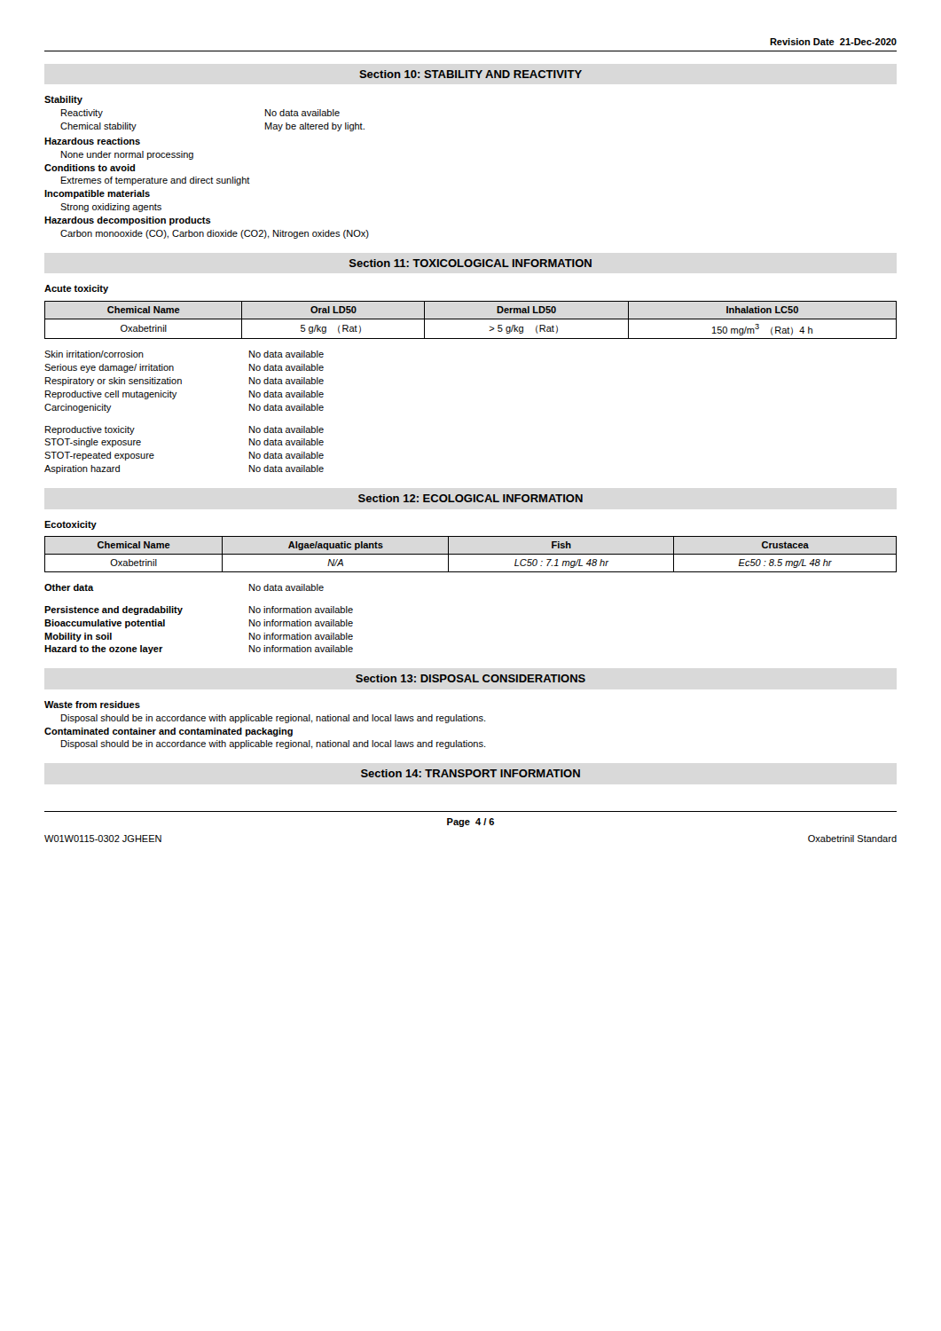Revision Date 21-Dec-2020
Section 10: STABILITY AND REACTIVITY
Stability
| Reactivity | No data available |
| Chemical stability | May be altered by light. |
Hazardous reactions
None under normal processing
Conditions to avoid
Extremes of temperature and direct sunlight
Incompatible materials
Strong oxidizing agents
Hazardous decomposition products
Carbon monooxide (CO), Carbon dioxide (CO2), Nitrogen oxides (NOx)
Section 11: TOXICOLOGICAL INFORMATION
Acute toxicity
| Chemical Name | Oral LD50 | Dermal LD50 | Inhalation LC50 |
| --- | --- | --- | --- |
| Oxabetrinil | 5 g/kg （Rat） | > 5 g/kg （Rat） | 150 mg/m 3 （Rat）4 h |
| Skin irritation/corrosion | No data available |
| Serious eye damage/ irritation | No data available |
| Respiratory or skin sensitization | No data available |
| Reproductive cell mutagenicity | No data available |
| Carcinogenicity | No data available |
| Reproductive toxicity | No data available |
| STOT-single exposure | No data available |
| STOT-repeated exposure | No data available |
| Aspiration hazard | No data available |
Section 12: ECOLOGICAL INFORMATION
Ecotoxicity
| Chemical Name | Algae/aquatic plants | Fish | Crustacea |
| --- | --- | --- | --- |
| Oxabetrinil | N/A | LC50 : 7.1 mg/L 48 hr | Ec50 : 8.5 mg/L 48 hr |
| Other data | No data available |
| Persistence and degradability | No information available |
| Bioaccumulative potential | No information available |
| Mobility in soil | No information available |
| Hazard to the ozone layer | No information available |
Section 13: DISPOSAL CONSIDERATIONS
Waste from residues
Disposal should be in accordance with applicable regional, national and local laws and regulations.
Contaminated container and contaminated packaging
Disposal should be in accordance with applicable regional, national and local laws and regulations.
Section 14: TRANSPORT INFORMATION
Page 4 / 6
W01W0115-0302 JGHEEN Oxabetrinil Standard